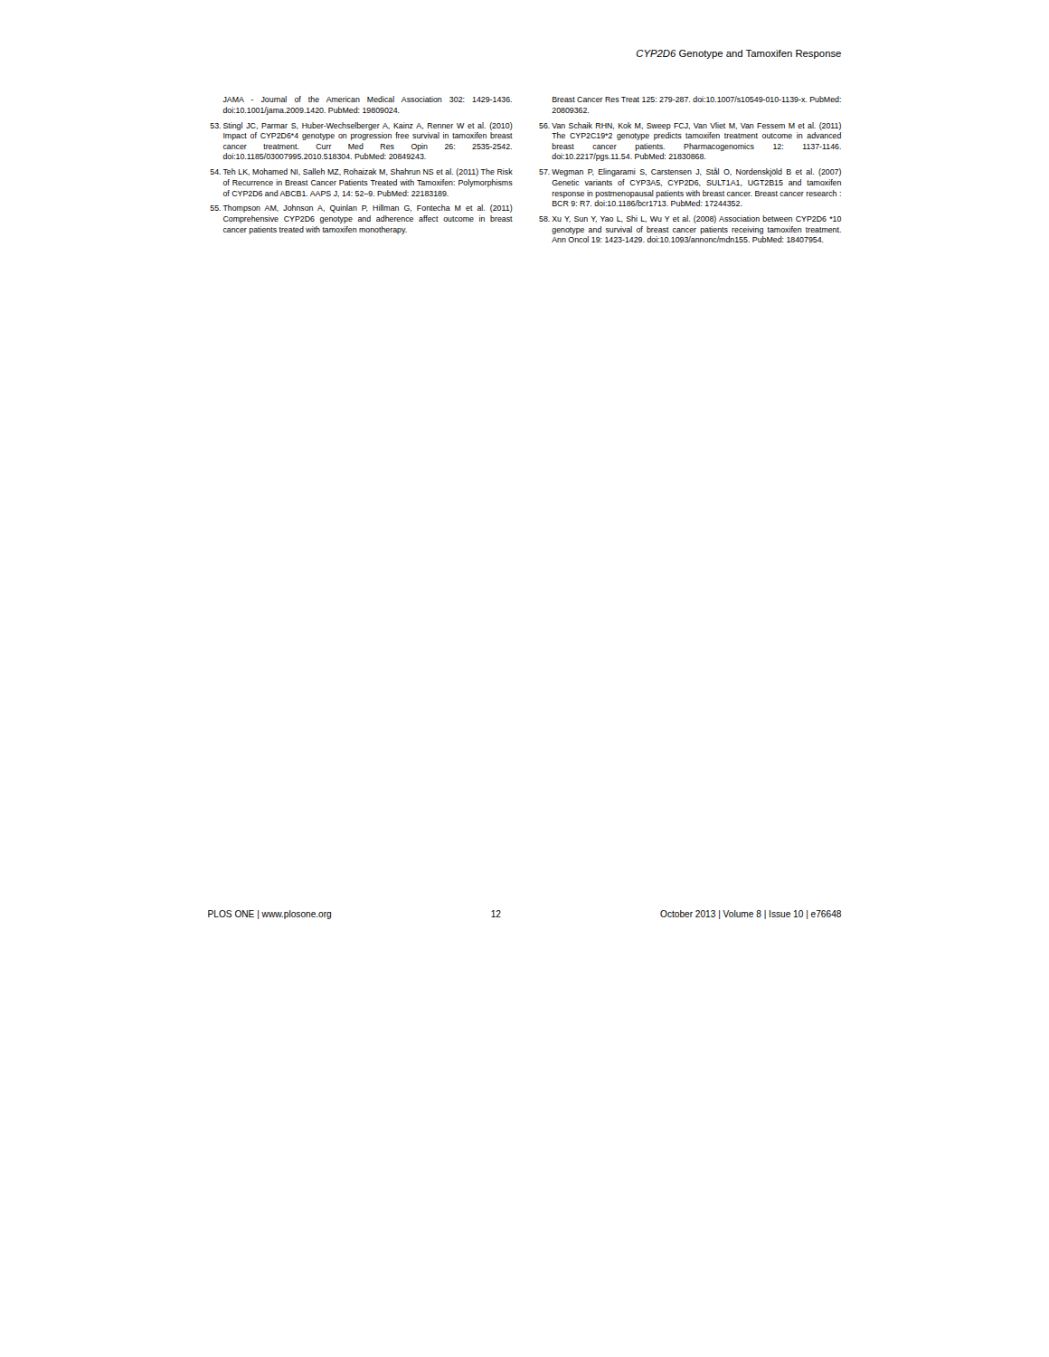CYP2D6 Genotype and Tamoxifen Response
JAMA - Journal of the American Medical Association 302: 1429-1436. doi:10.1001/jama.2009.1420. PubMed: 19809024.
53. Stingl JC, Parmar S, Huber-Wechselberger A, Kainz A, Renner W et al. (2010) Impact of CYP2D6*4 genotype on progression free survival in tamoxifen breast cancer treatment. Curr Med Res Opin 26: 2535-2542. doi:10.1185/03007995.2010.518304. PubMed: 20849243.
54. Teh LK, Mohamed NI, Salleh MZ, Rohaizak M, Shahrun NS et al. (2011) The Risk of Recurrence in Breast Cancer Patients Treated with Tamoxifen: Polymorphisms of CYP2D6 and ABCB1. AAPS J, 14: 52–9. PubMed: 22183189.
55. Thompson AM, Johnson A, Quinlan P, Hillman G, Fontecha M et al. (2011) Comprehensive CYP2D6 genotype and adherence affect outcome in breast cancer patients treated with tamoxifen monotherapy.
Breast Cancer Res Treat 125: 279-287. doi:10.1007/s10549-010-1139-x. PubMed: 20809362.
56. Van Schaik RHN, Kok M, Sweep FCJ, Van Vliet M, Van Fessem M et al. (2011) The CYP2C19*2 genotype predicts tamoxifen treatment outcome in advanced breast cancer patients. Pharmacogenomics 12: 1137-1146. doi:10.2217/pgs.11.54. PubMed: 21830868.
57. Wegman P, Elingarami S, Carstensen J, Stål O, Nordenskjöld B et al. (2007) Genetic variants of CYP3A5, CYP2D6, SULT1A1, UGT2B15 and tamoxifen response in postmenopausal patients with breast cancer. Breast cancer research : BCR 9: R7. doi:10.1186/bcr1713. PubMed: 17244352.
58. Xu Y, Sun Y, Yao L, Shi L, Wu Y et al. (2008) Association between CYP2D6 *10 genotype and survival of breast cancer patients receiving tamoxifen treatment. Ann Oncol 19: 1423-1429. doi:10.1093/annonc/mdn155. PubMed: 18407954.
PLOS ONE | www.plosone.org
12
October 2013 | Volume 8 | Issue 10 | e76648